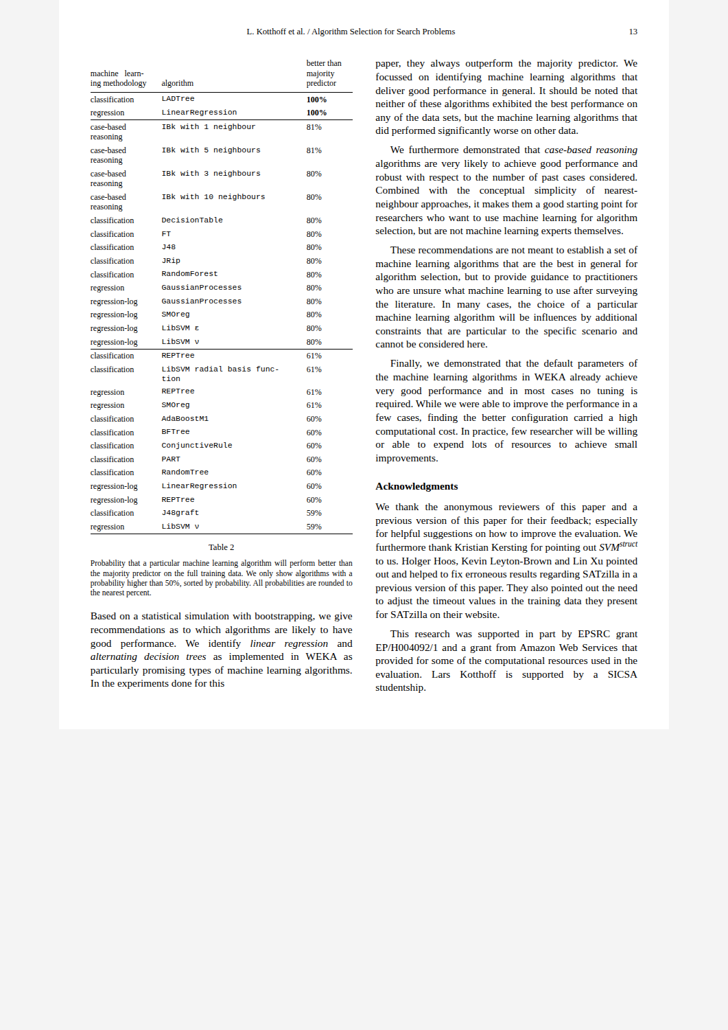L. Kotthoff et al. / Algorithm Selection for Search Problems
13
| machine learn- ing methodology | algorithm | better than majority predictor |
| --- | --- | --- |
| classification | LADTree | 100% |
| regression | LinearRegression | 100% |
| case-based reasoning | IBk with 1 neighbour | 81% |
| case-based reasoning | IBk with 5 neighbours | 81% |
| case-based reasoning | IBk with 3 neighbours | 80% |
| case-based reasoning | IBk with 10 neighbours | 80% |
| classification | DecisionTable | 80% |
| classification | FT | 80% |
| classification | J48 | 80% |
| classification | JRip | 80% |
| classification | RandomForest | 80% |
| regression | GaussianProcesses | 80% |
| regression-log | GaussianProcesses | 80% |
| regression-log | SMOreg | 80% |
| regression-log | LibSVM ε | 80% |
| regression-log | LibSVM ν | 80% |
| classification | REPTree | 61% |
| classification | LibSVM radial basis func- tion | 61% |
| regression | REPTree | 61% |
| regression | SMOreg | 61% |
| classification | AdaBoostM1 | 60% |
| classification | BFTree | 60% |
| classification | ConjunctiveRule | 60% |
| classification | PART | 60% |
| classification | RandomTree | 60% |
| regression-log | LinearRegression | 60% |
| regression-log | REPTree | 60% |
| classification | J48graft | 59% |
| regression | LibSVM ν | 59% |
Table 2
Probability that a particular machine learning algorithm will perform better than the majority predictor on the full training data. We only show algorithms with a probability higher than 50%, sorted by probability. All probabilities are rounded to the nearest percent.
Based on a statistical simulation with bootstrapping, we give recommendations as to which algorithms are likely to have good performance. We identify linear regression and alternating decision trees as implemented in WEKA as particularly promising types of machine learning algorithms. In the experiments done for this
paper, they always outperform the majority predictor. We focussed on identifying machine learning algorithms that deliver good performance in general. It should be noted that neither of these algorithms exhibited the best performance on any of the data sets, but the machine learning algorithms that did performed significantly worse on other data.
We furthermore demonstrated that case-based reasoning algorithms are very likely to achieve good performance and robust with respect to the number of past cases considered. Combined with the conceptual simplicity of nearest-neighbour approaches, it makes them a good starting point for researchers who want to use machine learning for algorithm selection, but are not machine learning experts themselves.
These recommendations are not meant to establish a set of machine learning algorithms that are the best in general for algorithm selection, but to provide guidance to practitioners who are unsure what machine learning to use after surveying the literature. In many cases, the choice of a particular machine learning algorithm will be influences by additional constraints that are particular to the specific scenario and cannot be considered here.
Finally, we demonstrated that the default parameters of the machine learning algorithms in WEKA already achieve very good performance and in most cases no tuning is required. While we were able to improve the performance in a few cases, finding the better configuration carried a high computational cost. In practice, few researcher will be willing or able to expend lots of resources to achieve small improvements.
Acknowledgments
We thank the anonymous reviewers of this paper and a previous version of this paper for their feedback; especially for helpful suggestions on how to improve the evaluation. We furthermore thank Kristian Kersting for pointing out SVMstruct to us. Holger Hoos, Kevin Leyton-Brown and Lin Xu pointed out and helped to fix erroneous results regarding SATzilla in a previous version of this paper. They also pointed out the need to adjust the timeout values in the training data they present for SATzilla on their website.
This research was supported in part by EPSRC grant EP/H004092/1 and a grant from Amazon Web Services that provided for some of the computational resources used in the evaluation. Lars Kotthoff is supported by a SICSA studentship.